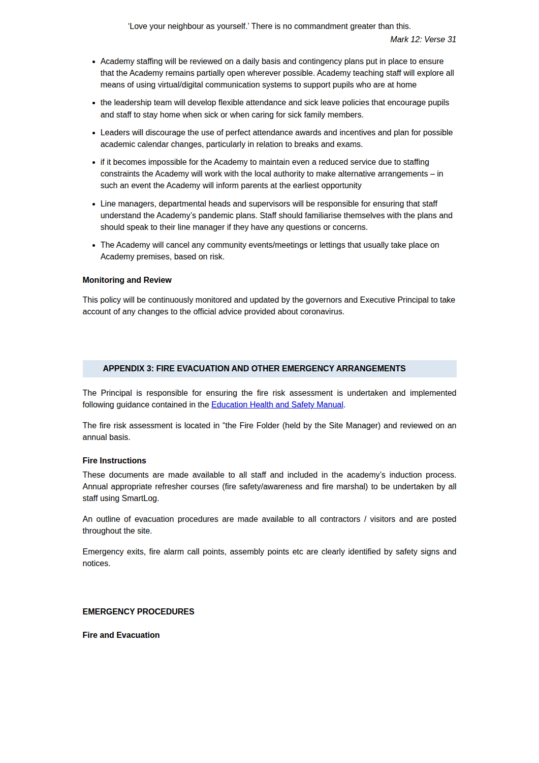‘Love your neighbour as yourself.’ There is no commandment greater than this.
Mark 12: Verse 31
Academy staffing will be reviewed on a daily basis and contingency plans put in place to ensure that the Academy remains partially open wherever possible. Academy teaching staff will explore all means of using virtual/digital communication systems to support pupils who are at home
the leadership team will develop flexible attendance and sick leave policies that encourage pupils and staff to stay home when sick or when caring for sick family members.
Leaders will discourage the use of perfect attendance awards and incentives and plan for possible academic calendar changes, particularly in relation to breaks and exams.
if it becomes impossible for the Academy to maintain even a reduced service due to staffing constraints the Academy will work with the local authority to make alternative arrangements – in such an event the Academy will inform parents at the earliest opportunity
Line managers, departmental heads and supervisors will be responsible for ensuring that staff understand the Academy’s pandemic plans. Staff should familiarise themselves with the plans and should speak to their line manager if they have any questions or concerns.
The Academy will cancel any community events/meetings or lettings that usually take place on Academy premises, based on risk.
Monitoring and Review
This policy will be continuously monitored and updated by the governors and Executive Principal to take account of any changes to the official advice provided about coronavirus.
APPENDIX 3: FIRE EVACUATION AND OTHER EMERGENCY ARRANGEMENTS
The Principal is responsible for ensuring the fire risk assessment is undertaken and implemented following guidance contained in the Education Health and Safety Manual.
The fire risk assessment is located in “the Fire Folder (held by the Site Manager) and reviewed on an annual basis.
Fire Instructions
These documents are made available to all staff and included in the academy’s induction process. Annual appropriate refresher courses (fire safety/awareness and fire marshal) to be undertaken by all staff using SmartLog.
An outline of evacuation procedures are made available to all contractors / visitors and are posted throughout the site.
Emergency exits, fire alarm call points, assembly points etc are clearly identified by safety signs and notices.
EMERGENCY PROCEDURES
Fire and Evacuation